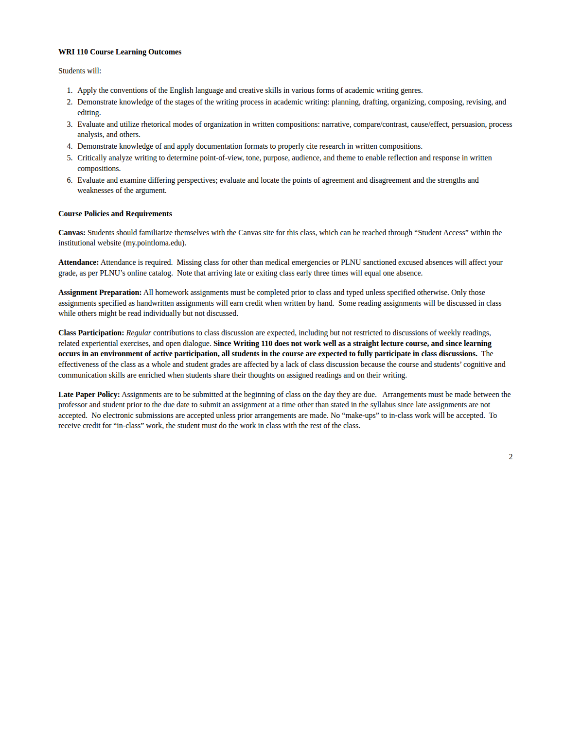WRI 110 Course Learning Outcomes
Students will:
Apply the conventions of the English language and creative skills in various forms of academic writing genres.
Demonstrate knowledge of the stages of the writing process in academic writing: planning, drafting, organizing, composing, revising, and editing.
Evaluate and utilize rhetorical modes of organization in written compositions: narrative, compare/contrast, cause/effect, persuasion, process analysis, and others.
Demonstrate knowledge of and apply documentation formats to properly cite research in written compositions.
Critically analyze writing to determine point-of-view, tone, purpose, audience, and theme to enable reflection and response in written compositions.
Evaluate and examine differing perspectives; evaluate and locate the points of agreement and disagreement and the strengths and weaknesses of the argument.
Course Policies and Requirements
Canvas: Students should familiarize themselves with the Canvas site for this class, which can be reached through “Student Access” within the institutional website (my.pointloma.edu).
Attendance: Attendance is required. Missing class for other than medical emergencies or PLNU sanctioned excused absences will affect your grade, as per PLNU’s online catalog. Note that arriving late or exiting class early three times will equal one absence.
Assignment Preparation: All homework assignments must be completed prior to class and typed unless specified otherwise. Only those assignments specified as handwritten assignments will earn credit when written by hand. Some reading assignments will be discussed in class while others might be read individually but not discussed.
Class Participation: Regular contributions to class discussion are expected, including but not restricted to discussions of weekly readings, related experiential exercises, and open dialogue. Since Writing 110 does not work well as a straight lecture course, and since learning occurs in an environment of active participation, all students in the course are expected to fully participate in class discussions. The effectiveness of the class as a whole and student grades are affected by a lack of class discussion because the course and students’ cognitive and communication skills are enriched when students share their thoughts on assigned readings and on their writing.
Late Paper Policy: Assignments are to be submitted at the beginning of class on the day they are due. Arrangements must be made between the professor and student prior to the due date to submit an assignment at a time other than stated in the syllabus since late assignments are not accepted. No electronic submissions are accepted unless prior arrangements are made. No “make-ups” to in-class work will be accepted. To receive credit for “in-class” work, the student must do the work in class with the rest of the class.
2